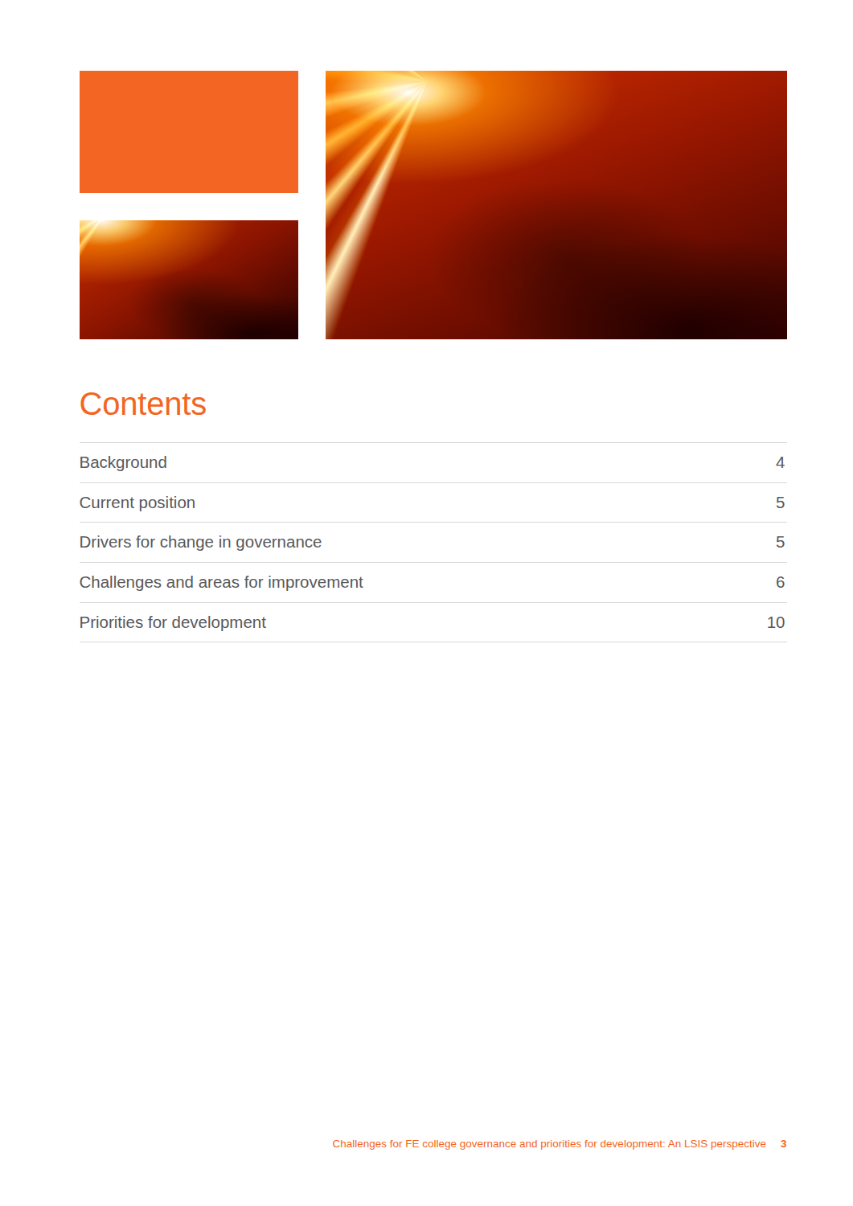Contents
Background 4
Current position 5
Drivers for change in governance 5
Challenges and areas for improvement 6
Priorities for development 10
Challenges for FE college governance and priorities for development: An LSIS perspective 3